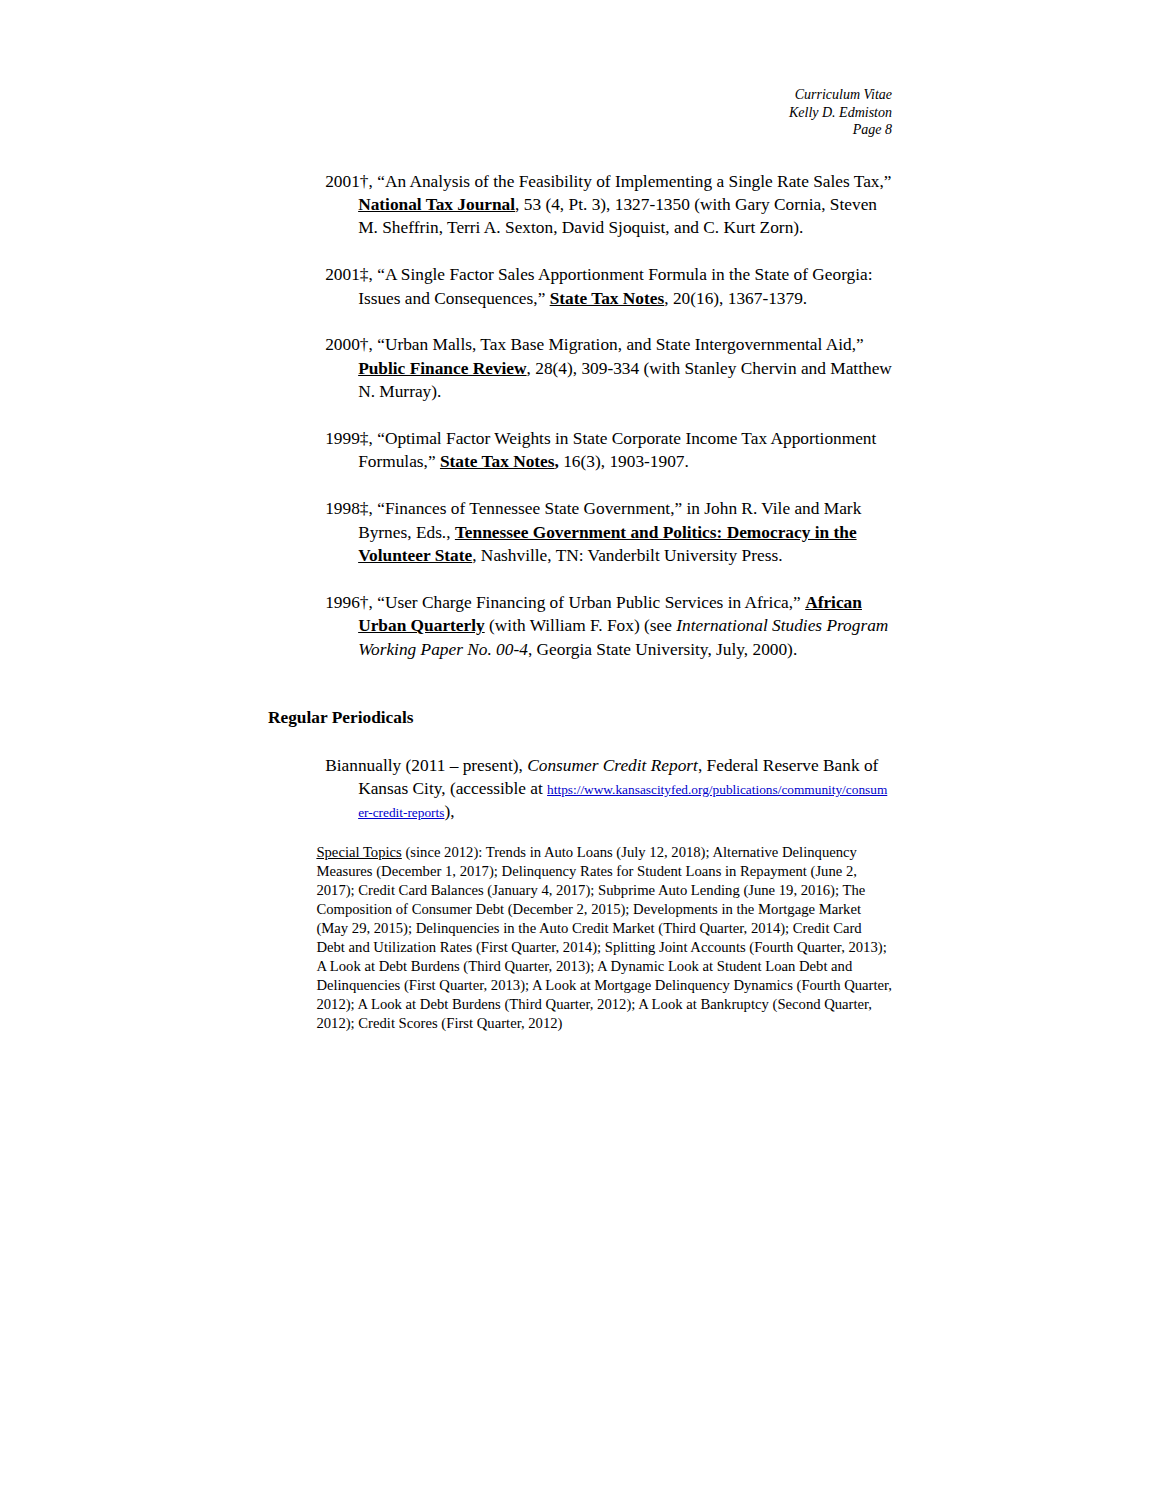Curriculum Vitae
Kelly D. Edmiston
Page 8
2001†, “An Analysis of the Feasibility of Implementing a Single Rate Sales Tax,” National Tax Journal, 53 (4, Pt. 3), 1327-1350 (with Gary Cornia, Steven M. Sheffrin, Terri A. Sexton, David Sjoquist, and C. Kurt Zorn).
2001‡, “A Single Factor Sales Apportionment Formula in the State of Georgia: Issues and Consequences,” State Tax Notes, 20(16), 1367-1379.
2000†, “Urban Malls, Tax Base Migration, and State Intergovernmental Aid,” Public Finance Review, 28(4), 309-334 (with Stanley Chervin and Matthew N. Murray).
1999‡, “Optimal Factor Weights in State Corporate Income Tax Apportionment Formulas,” State Tax Notes, 16(3), 1903-1907.
1998‡, “Finances of Tennessee State Government,” in John R. Vile and Mark Byrnes, Eds., Tennessee Government and Politics: Democracy in the Volunteer State, Nashville, TN: Vanderbilt University Press.
1996†, “User Charge Financing of Urban Public Services in Africa,” African Urban Quarterly (with William F. Fox) (see International Studies Program Working Paper No. 00-4, Georgia State University, July, 2000).
Regular Periodicals
Biannually (2011 – present), Consumer Credit Report, Federal Reserve Bank of Kansas City, (accessible at https://www.kansascityfed.org/publications/community/consumer-credit-reports),
Special Topics (since 2012): Trends in Auto Loans (July 12, 2018); Alternative Delinquency Measures (December 1, 2017); Delinquency Rates for Student Loans in Repayment (June 2, 2017); Credit Card Balances (January 4, 2017); Subprime Auto Lending (June 19, 2016); The Composition of Consumer Debt (December 2, 2015); Developments in the Mortgage Market (May 29, 2015); Delinquencies in the Auto Credit Market (Third Quarter, 2014); Credit Card Debt and Utilization Rates (First Quarter, 2014); Splitting Joint Accounts (Fourth Quarter, 2013); A Look at Debt Burdens (Third Quarter, 2013); A Dynamic Look at Student Loan Debt and Delinquencies (First Quarter, 2013); A Look at Mortgage Delinquency Dynamics (Fourth Quarter, 2012); A Look at Debt Burdens (Third Quarter, 2012); A Look at Bankruptcy (Second Quarter, 2012); Credit Scores (First Quarter, 2012)